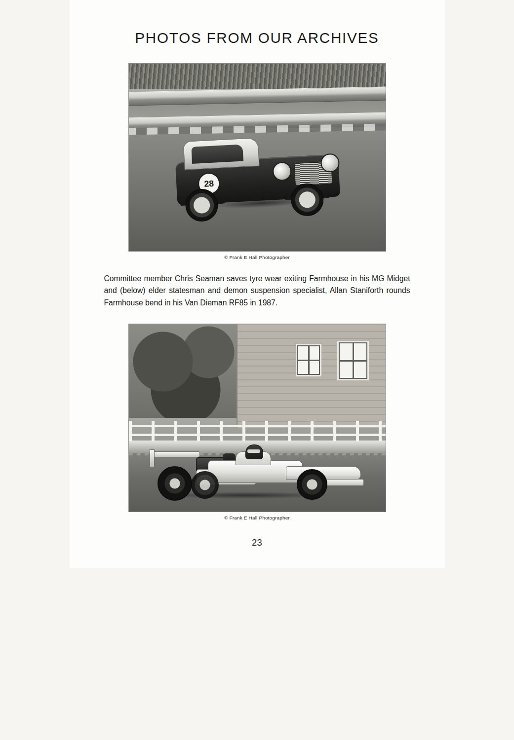PHOTOS FROM OUR ARCHIVES
28
© Frank E Hall Photographer
Committee member Chris Seaman saves tyre wear exiting Farmhouse in his MG Midget and (below) elder statesman and demon suspension specialist, Allan Staniforth rounds Farmhouse bend in his Van Dieman RF85 in 1987.
© Frank E Hall Photographer
23